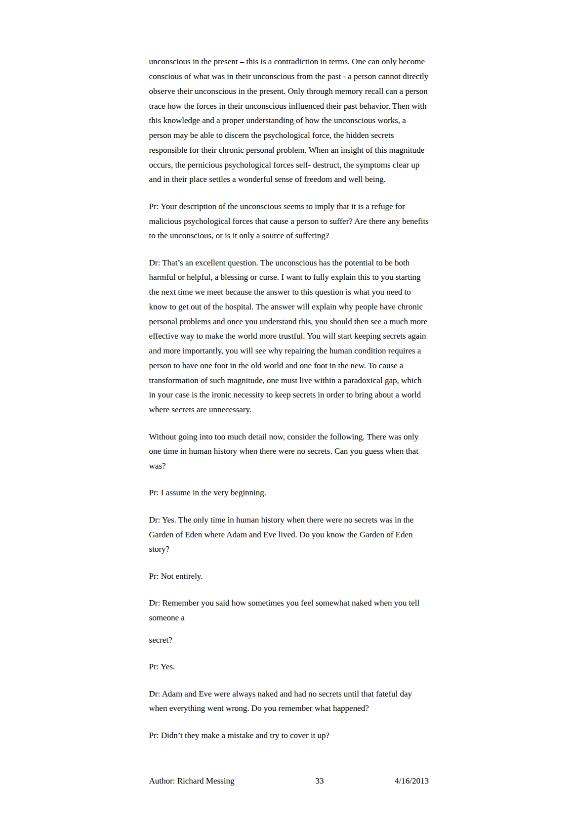unconscious in the present – this is a contradiction in terms. One can only become conscious of what was in their unconscious from the past - a person cannot directly observe their unconscious in the present. Only through memory recall can a person trace how the forces in their unconscious influenced their past behavior. Then with this knowledge and a proper understanding of how the unconscious works, a person may be able to discern the psychological force, the hidden secrets responsible for their chronic personal problem. When an insight of this magnitude occurs, the pernicious psychological forces self- destruct, the symptoms clear up and in their place settles a wonderful sense of freedom and well being.
Pr: Your description of the unconscious seems to imply that it is a refuge for malicious psychological forces that cause a person to suffer? Are there any benefits to the unconscious, or is it only a source of suffering?
Dr: That’s an excellent question. The unconscious has the potential to be both harmful or helpful, a blessing or curse. I want to fully explain this to you starting the next time we meet because the answer to this question is what you need to know to get out of the hospital. The answer will explain why people have chronic personal problems and once you understand this, you should then see a much more effective way to make the world more trustful. You will start keeping secrets again and more importantly, you will see why repairing the human condition requires a person to have one foot in the old world and one foot in the new. To cause a transformation of such magnitude, one must live within a paradoxical gap, which in your case is the ironic necessity to keep secrets in order to bring about a world where secrets are unnecessary.
Without going into too much detail now, consider the following. There was only one time in human history when there were no secrets. Can you guess when that was?
Pr: I assume in the very beginning.
Dr: Yes. The only time in human history when there were no secrets was in the Garden of Eden where Adam and Eve lived. Do you know the Garden of Eden story?
Pr: Not entirely.
Dr: Remember you said how sometimes you feel somewhat naked when you tell someone a
secret?
Pr: Yes.
Dr: Adam and Eve were always naked and had no secrets until that fateful day when everything went wrong. Do you remember what happened?
Pr: Didn’t they make a mistake and try to cover it up?
Author: Richard Messing 33 4/16/2013